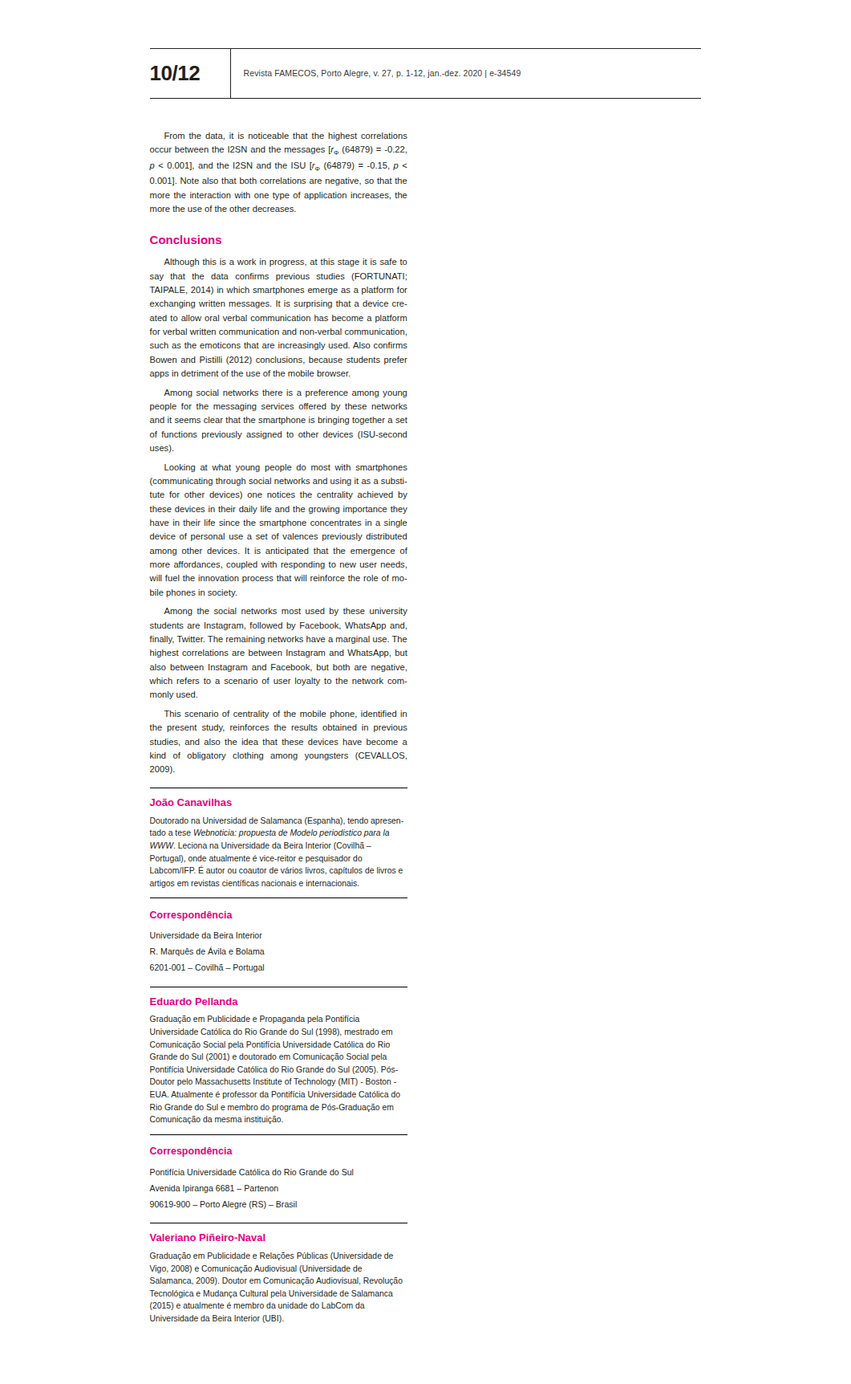10/12
Revista FAMECOS, Porto Alegre, v. 27, p. 1-12, jan.-dez. 2020 | e-34549
From the data, it is noticeable that the highest correlations occur between the I2SN and the messages [rΦ (64879) = -0.22, p < 0.001], and the I2SN and the ISU [rΦ (64879) = -0.15, p < 0.001]. Note also that both correlations are negative, so that the more the interaction with one type of application increases, the more the use of the other decreases.
Conclusions
Although this is a work in progress, at this stage it is safe to say that the data confirms previous studies (FORTUNATI; TAIPALE, 2014) in which smartphones emerge as a platform for exchanging written messages. It is surprising that a device created to allow oral verbal communication has become a platform for verbal written communication and non-verbal communication, such as the emoticons that are increasingly used. Also confirms Bowen and Pistilli (2012) conclusions, because students prefer apps in detriment of the use of the mobile browser.
Among social networks there is a preference among young people for the messaging services offered by these networks and it seems clear that the smartphone is bringing together a set of functions previously assigned to other devices (ISU-second uses).
Looking at what young people do most with smartphones (communicating through social networks and using it as a substitute for other devices) one notices the centrality achieved by these devices in their daily life and the growing importance they have in their life since the smartphone concentrates in a single device of personal use a set of valences previously distributed among other devices. It is anticipated that the emergence of more affordances, coupled with responding to new user needs, will fuel the innovation process that will reinforce the role of mobile phones in society.
Among the social networks most used by these university students are Instagram, followed by Facebook, WhatsApp and, finally, Twitter. The remaining networks have a marginal use. The highest correlations are between Instagram and WhatsApp, but also between Instagram and Facebook, but both are negative, which refers to a scenario of user loyalty to the network commonly used.
This scenario of centrality of the mobile phone, identified in the present study, reinforces the results obtained in previous studies, and also the idea that these devices have become a kind of obligatory clothing among youngsters (CEVALLOS, 2009).
João Canavilhas
Doutorado na Universidad de Salamanca (Espanha), tendo apresentado a tese Webnoticia: propuesta de Modelo periodistico para la WWW. Leciona na Universidade da Beira Interior (Covilhã – Portugal), onde atualmente é vice-reitor e pesquisador do Labcom/IFP. É autor ou coautor de vários livros, capítulos de livros e artigos em revistas científicas nacionais e internacionais.
Correspondência
Universidade da Beira Interior
R. Marquês de Ávila e Bolama
6201-001 – Covilhã – Portugal
Eduardo Pellanda
Graduação em Publicidade e Propaganda pela Pontifícia Universidade Católica do Rio Grande do Sul (1998), mestrado em Comunicação Social pela Pontifícia Universidade Católica do Rio Grande do Sul (2001) e doutorado em Comunicação Social pela Pontifícia Universidade Católica do Rio Grande do Sul (2005). Pós-Doutor pelo Massachusetts Institute of Technology (MIT) - Boston - EUA. Atualmente é professor da Pontifícia Universidade Católica do Rio Grande do Sul e membro do programa de Pós-Graduação em Comunicação da mesma instituição.
Correspondência
Pontifícia Universidade Católica do Rio Grande do Sul
Avenida Ipiranga 6681 – Partenon
90619-900 – Porto Alegre (RS) – Brasil
Valeriano Piñeiro-Naval
Graduação em Publicidade e Relações Públicas (Universidade de Vigo, 2008) e Comunicação Audiovisual (Universidade de Salamanca, 2009). Doutor em Comunicação Audiovisual, Revolução Tecnológica e Mudança Cultural pela Universidade de Salamanca (2015) e atualmente é membro da unidade do LabCom da Universidade da Beira Interior (UBI).